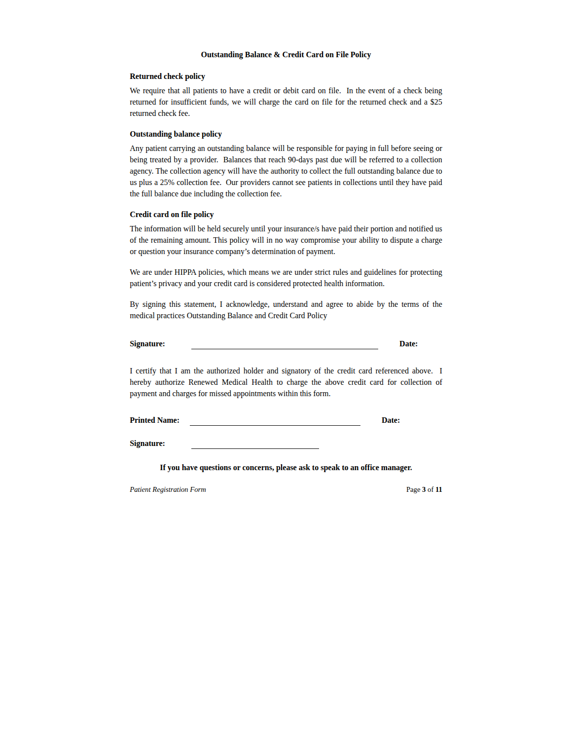Outstanding Balance & Credit Card on File Policy
Returned check policy
We require that all patients to have a credit or debit card on file. In the event of a check being returned for insufficient funds, we will charge the card on file for the returned check and a $25 returned check fee.
Outstanding balance policy
Any patient carrying an outstanding balance will be responsible for paying in full before seeing or being treated by a provider. Balances that reach 90-days past due will be referred to a collection agency. The collection agency will have the authority to collect the full outstanding balance due to us plus a 25% collection fee. Our providers cannot see patients in collections until they have paid the full balance due including the collection fee.
Credit card on file policy
The information will be held securely until your insurance/s have paid their portion and notified us of the remaining amount. This policy will in no way compromise your ability to dispute a charge or question your insurance company’s determination of payment.
We are under HIPPA policies, which means we are under strict rules and guidelines for protecting patient’s privacy and your credit card is considered protected health information.
By signing this statement, I acknowledge, understand and agree to abide by the terms of the medical practices Outstanding Balance and Credit Card Policy
Signature: Date:
I certify that I am the authorized holder and signatory of the credit card referenced above. I hereby authorize Renewed Medical Health to charge the above credit card for collection of payment and charges for missed appointments within this form.
Printed Name: Date:
Signature:
If you have questions or concerns, please ask to speak to an office manager.
Patient Registration Form Page 3 of 11